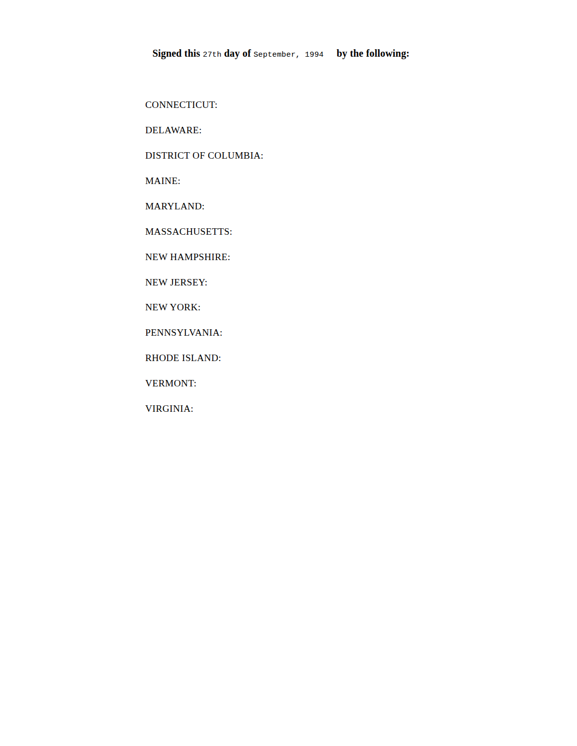Signed this 27th day of September, 1994 by the following:
| CONNECTICUT: | |
| DELAWARE: | |
| DISTRICT OF COLUMBIA: | |
| MAINE: | |
| MARYLAND: | |
| MASSACHUSETTS: | |
| NEW HAMPSHIRE: | |
| NEW JERSEY: | |
| NEW YORK: | |
| PENNSYLVANIA: | |
| RHODE ISLAND: | |
| VERMONT: | |
| VIRGINIA: | |